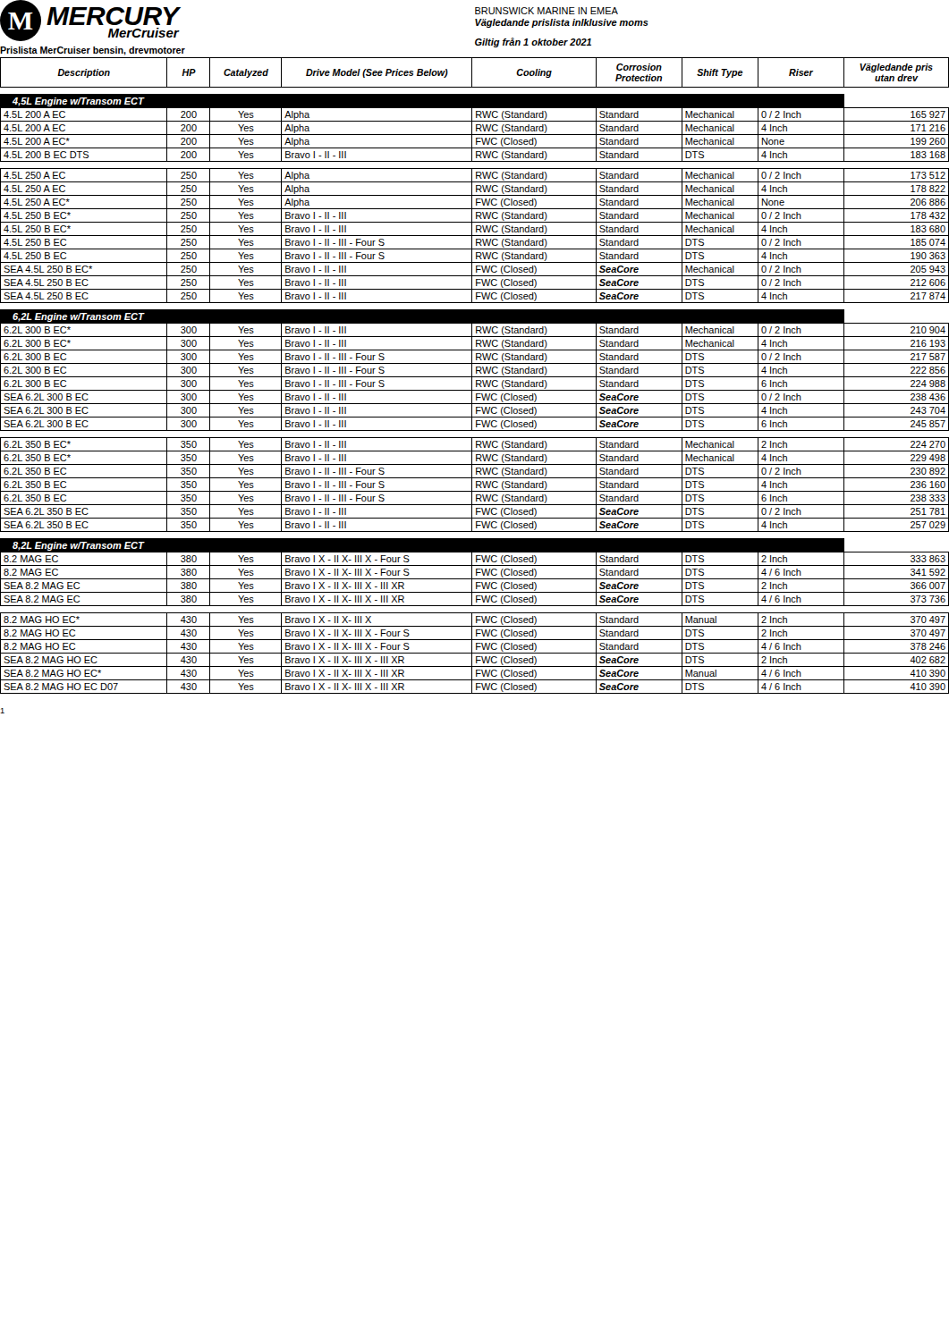M
MERCURY
MerCruiser
Prislista MerCruiser bensin, drevmotorer
BRUNSWICK MARINE IN EMEA
Vägledande prislista inlklusive moms
Giltig från 1 oktober 2021
| Description | HP | Catalyzed | Drive Model (See Prices Below) | Cooling | Corrosion Protection | Shift Type | Riser | Vägledande pris utan drev |
| --- | --- | --- | --- | --- | --- | --- | --- | --- |
| 4,5L Engine w/Transom ECT | |
| 4.5L 200 A EC | 200 | Yes | Alpha | RWC (Standard) | Standard | Mechanical | 0 / 2 Inch | 165 927 |
| 4.5L 200 A EC | 200 | Yes | Alpha | RWC (Standard) | Standard | Mechanical | 4 Inch | 171 216 |
| 4.5L 200 A EC* | 200 | Yes | Alpha | FWC (Closed) | Standard | Mechanical | None | 199 260 |
| 4.5L 200 B EC DTS | 200 | Yes | Bravo I - II - III | RWC (Standard) | Standard | DTS | 4 Inch | 183 168 |
| 4.5L 250 A EC | 250 | Yes | Alpha | RWC (Standard) | Standard | Mechanical | 0 / 2 Inch | 173 512 |
| 4.5L 250 A EC | 250 | Yes | Alpha | RWC (Standard) | Standard | Mechanical | 4 Inch | 178 822 |
| 4.5L 250 A EC* | 250 | Yes | Alpha | FWC (Closed) | Standard | Mechanical | None | 206 886 |
| 4.5L 250 B EC* | 250 | Yes | Bravo I - II - III | RWC (Standard) | Standard | Mechanical | 0 / 2 Inch | 178 432 |
| 4.5L 250 B EC* | 250 | Yes | Bravo I - II - III | RWC (Standard) | Standard | Mechanical | 4 Inch | 183 680 |
| 4.5L 250 B EC | 250 | Yes | Bravo I - II - III - Four S | RWC (Standard) | Standard | DTS | 0 / 2 Inch | 185 074 |
| 4.5L 250 B EC | 250 | Yes | Bravo I - II - III - Four S | RWC (Standard) | Standard | DTS | 4 Inch | 190 363 |
| SEA 4.5L 250 B EC* | 250 | Yes | Bravo I - II - III | FWC (Closed) | SeaCore | Mechanical | 0 / 2 Inch | 205 943 |
| SEA 4.5L 250 B EC | 250 | Yes | Bravo I - II - III | FWC (Closed) | SeaCore | DTS | 0 / 2 Inch | 212 606 |
| SEA 4.5L 250 B EC | 250 | Yes | Bravo I - II - III | FWC (Closed) | SeaCore | DTS | 4 Inch | 217 874 |
| 6,2L Engine w/Transom ECT | |
| 6.2L 300 B EC* | 300 | Yes | Bravo I - II - III | RWC (Standard) | Standard | Mechanical | 0 / 2 Inch | 210 904 |
| 6.2L 300 B EC* | 300 | Yes | Bravo I - II - III | RWC (Standard) | Standard | Mechanical | 4 Inch | 216 193 |
| 6.2L 300 B EC | 300 | Yes | Bravo I - II - III - Four S | RWC (Standard) | Standard | DTS | 0 / 2 Inch | 217 587 |
| 6.2L 300 B EC | 300 | Yes | Bravo I - II - III - Four S | RWC (Standard) | Standard | DTS | 4 Inch | 222 856 |
| 6.2L 300 B EC | 300 | Yes | Bravo I - II - III - Four S | RWC (Standard) | Standard | DTS | 6 Inch | 224 988 |
| SEA 6.2L 300 B EC | 300 | Yes | Bravo I - II - III | FWC (Closed) | SeaCore | DTS | 0 / 2 Inch | 238 436 |
| SEA 6.2L 300 B EC | 300 | Yes | Bravo I - II - III | FWC (Closed) | SeaCore | DTS | 4 Inch | 243 704 |
| SEA 6.2L 300 B EC | 300 | Yes | Bravo I - II - III | FWC (Closed) | SeaCore | DTS | 6 Inch | 245 857 |
| 6.2L 350 B EC* | 350 | Yes | Bravo I - II - III | RWC (Standard) | Standard | Mechanical | 2 Inch | 224 270 |
| 6.2L 350 B EC* | 350 | Yes | Bravo I - II - III | RWC (Standard) | Standard | Mechanical | 4 Inch | 229 498 |
| 6.2L 350 B EC | 350 | Yes | Bravo I - II - III - Four S | RWC (Standard) | Standard | DTS | 0 / 2 Inch | 230 892 |
| 6.2L 350 B EC | 350 | Yes | Bravo I - II - III - Four S | RWC (Standard) | Standard | DTS | 4 Inch | 236 160 |
| 6.2L 350 B EC | 350 | Yes | Bravo I - II - III - Four S | RWC (Standard) | Standard | DTS | 6 Inch | 238 333 |
| SEA 6.2L 350 B EC | 350 | Yes | Bravo I - II - III | FWC (Closed) | SeaCore | DTS | 0 / 2 Inch | 251 781 |
| SEA 6.2L 350 B EC | 350 | Yes | Bravo I - II - III | FWC (Closed) | SeaCore | DTS | 4 Inch | 257 029 |
| 8,2L Engine w/Transom ECT | |
| 8.2 MAG EC | 380 | Yes | Bravo I X - II X- III X - Four S | FWC (Closed) | Standard | DTS | 2 Inch | 333 863 |
| 8.2 MAG EC | 380 | Yes | Bravo I X - II X- III X - Four S | FWC (Closed) | Standard | DTS | 4 / 6 Inch | 341 592 |
| SEA 8.2 MAG EC | 380 | Yes | Bravo I X - II X- III X - III XR | FWC (Closed) | SeaCore | DTS | 2 Inch | 366 007 |
| SEA 8.2 MAG EC | 380 | Yes | Bravo I X - II X- III X - III XR | FWC (Closed) | SeaCore | DTS | 4 / 6 Inch | 373 736 |
| 8.2 MAG HO EC* | 430 | Yes | Bravo I X - II X- III X | FWC (Closed) | Standard | Manual | 2 Inch | 370 497 |
| 8.2 MAG HO EC | 430 | Yes | Bravo I X - II X- III X - Four S | FWC (Closed) | Standard | DTS | 2 Inch | 370 497 |
| 8.2 MAG HO EC | 430 | Yes | Bravo I X - II X- III X - Four S | FWC (Closed) | Standard | DTS | 4 / 6 Inch | 378 246 |
| SEA 8.2 MAG HO EC | 430 | Yes | Bravo I X - II X- III X - III XR | FWC (Closed) | SeaCore | DTS | 2 Inch | 402 682 |
| SEA 8.2 MAG HO EC* | 430 | Yes | Bravo I X - II X- III X - III XR | FWC (Closed) | SeaCore | Manual | 4 / 6 Inch | 410 390 |
| SEA 8.2 MAG HO EC D07 | 430 | Yes | Bravo I X - II X- III X - III XR | FWC (Closed) | SeaCore | DTS | 4 / 6 Inch | 410 390 |
1